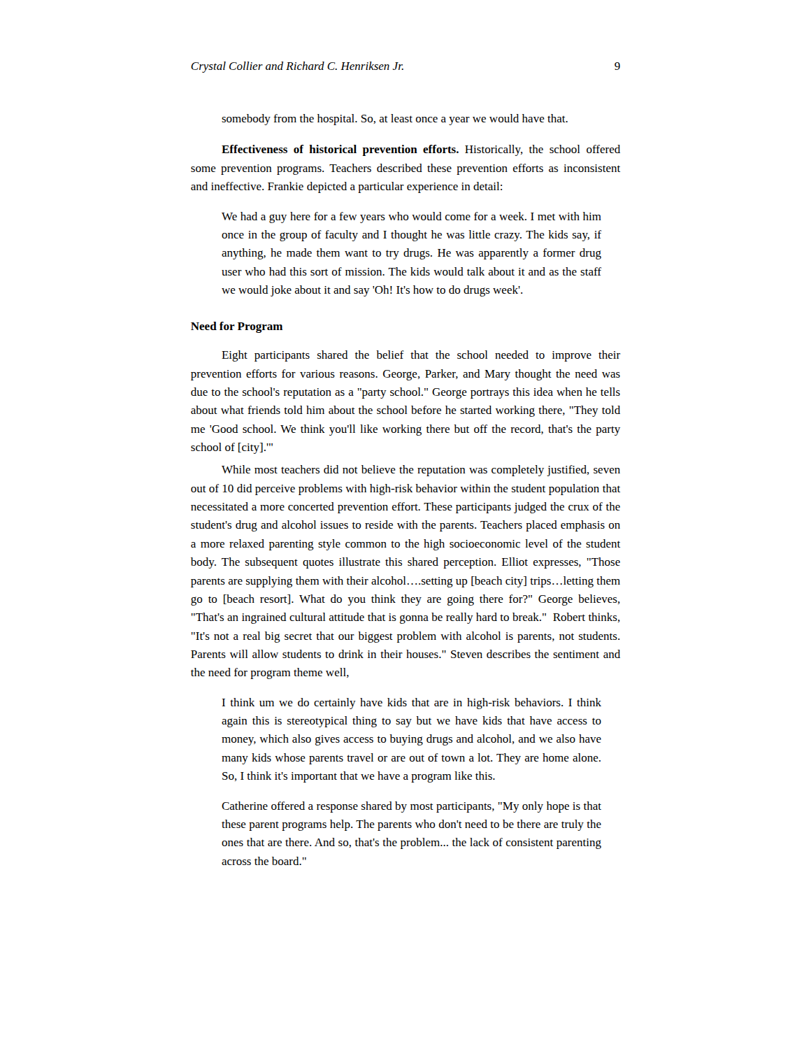Crystal Collier and Richard C. Henriksen Jr. 9
somebody from the hospital. So, at least once a year we would have that.
Effectiveness of historical prevention efforts. Historically, the school offered some prevention programs. Teachers described these prevention efforts as inconsistent and ineffective. Frankie depicted a particular experience in detail:
We had a guy here for a few years who would come for a week. I met with him once in the group of faculty and I thought he was little crazy. The kids say, if anything, he made them want to try drugs. He was apparently a former drug user who had this sort of mission. The kids would talk about it and as the staff we would joke about it and say 'Oh! It's how to do drugs week'.
Need for Program
Eight participants shared the belief that the school needed to improve their prevention efforts for various reasons. George, Parker, and Mary thought the need was due to the school's reputation as a "party school." George portrays this idea when he tells about what friends told him about the school before he started working there, "They told me 'Good school. We think you'll like working there but off the record, that's the party school of [city].'"
While most teachers did not believe the reputation was completely justified, seven out of 10 did perceive problems with high-risk behavior within the student population that necessitated a more concerted prevention effort. These participants judged the crux of the student's drug and alcohol issues to reside with the parents. Teachers placed emphasis on a more relaxed parenting style common to the high socioeconomic level of the student body. The subsequent quotes illustrate this shared perception. Elliot expresses, "Those parents are supplying them with their alcohol….setting up [beach city] trips…letting them go to [beach resort]. What do you think they are going there for?" George believes, "That's an ingrained cultural attitude that is gonna be really hard to break." Robert thinks, "It's not a real big secret that our biggest problem with alcohol is parents, not students. Parents will allow students to drink in their houses." Steven describes the sentiment and the need for program theme well,
I think um we do certainly have kids that are in high-risk behaviors. I think again this is stereotypical thing to say but we have kids that have access to money, which also gives access to buying drugs and alcohol, and we also have many kids whose parents travel or are out of town a lot. They are home alone. So, I think it's important that we have a program like this.
Catherine offered a response shared by most participants, "My only hope is that these parent programs help. The parents who don't need to be there are truly the ones that are there. And so, that's the problem... the lack of consistent parenting across the board."